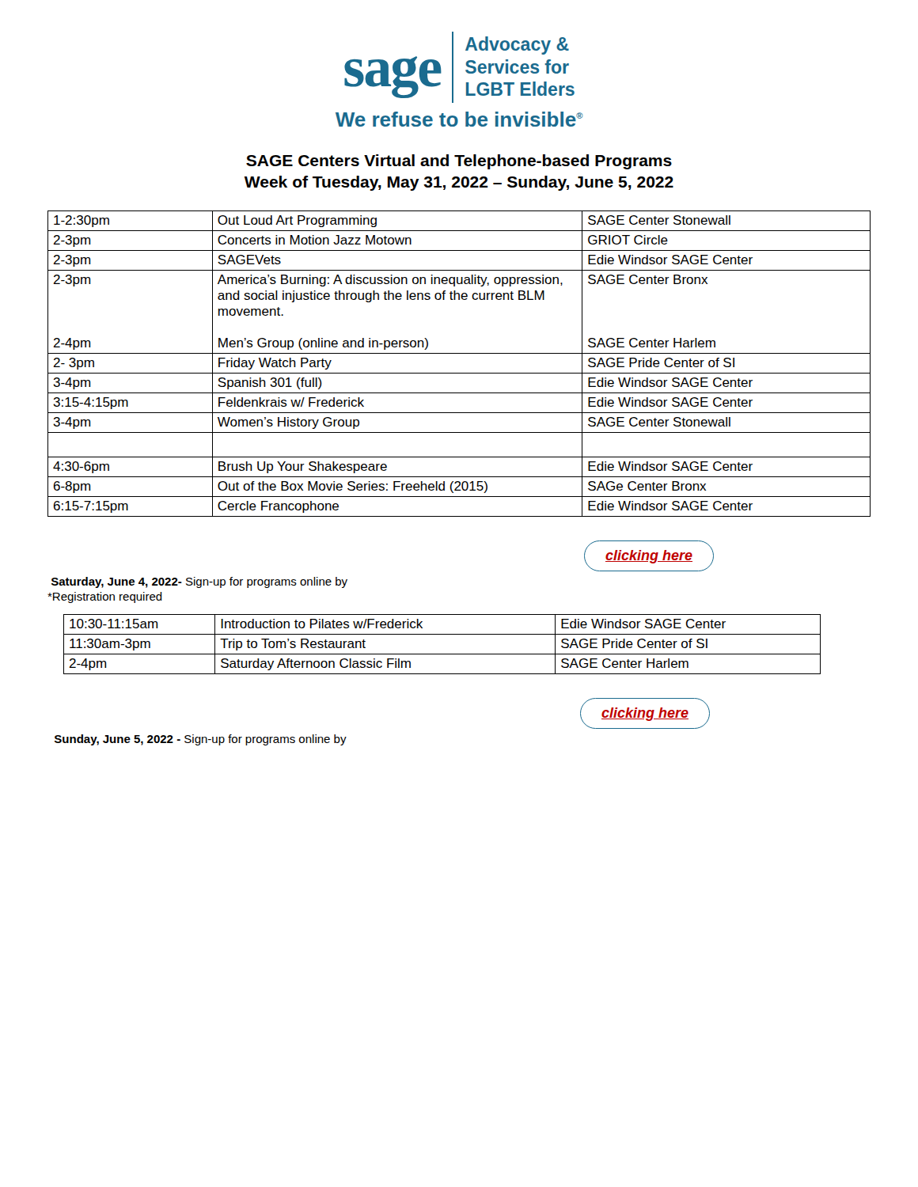sage Advocacy &
Services for
LGBT Elders
We refuse to be invisible®
SAGE Centers Virtual and Telephone-based Programs Week of Tuesday, May 31, 2022 – Sunday, June 5, 2022
| 1-2:30pm | Out Loud Art Programming | SAGE Center Stonewall |
| 2-3pm | Concerts in Motion Jazz Motown | GRIOT Circle |
| 2-3pm | SAGEVets | Edie Windsor SAGE Center |
| 2-3pm 2-4pm | America’s Burning: A discussion on inequality, oppression, and social injustice through the lens of the current BLM movement. Men’s Group (online and in-person) | SAGE Center Bronx SAGE Center Harlem |
| 2- 3pm | Friday Watch Party | SAGE Pride Center of SI |
| 3-4pm | Spanish 301 (full) | Edie Windsor SAGE Center |
| 3:15-4:15pm | Feldenkrais w/ Frederick | Edie Windsor SAGE Center |
| 3-4pm | Women’s History Group | SAGE Center Stonewall |
| 4:30-6pm | Brush Up Your Shakespeare | Edie Windsor SAGE Center |
| 6-8pm | Out of the Box Movie Series: Freeheld (2015) | SAGe Center Bronx |
| 6:15-7:15pm | Cercle Francophone | Edie Windsor SAGE Center |
clicking here
Saturday, June 4, 2022- Sign-up for programs online by
*Registration required
| 10:30-11:15am | Introduction to Pilates w/Frederick | Edie Windsor SAGE Center |
| 11:30am-3pm | Trip to Tom’s Restaurant | SAGE Pride Center of SI |
| 2-4pm | Saturday Afternoon Classic Film | SAGE Center Harlem |
clicking here
Sunday, June 5, 2022 - Sign-up for programs online by